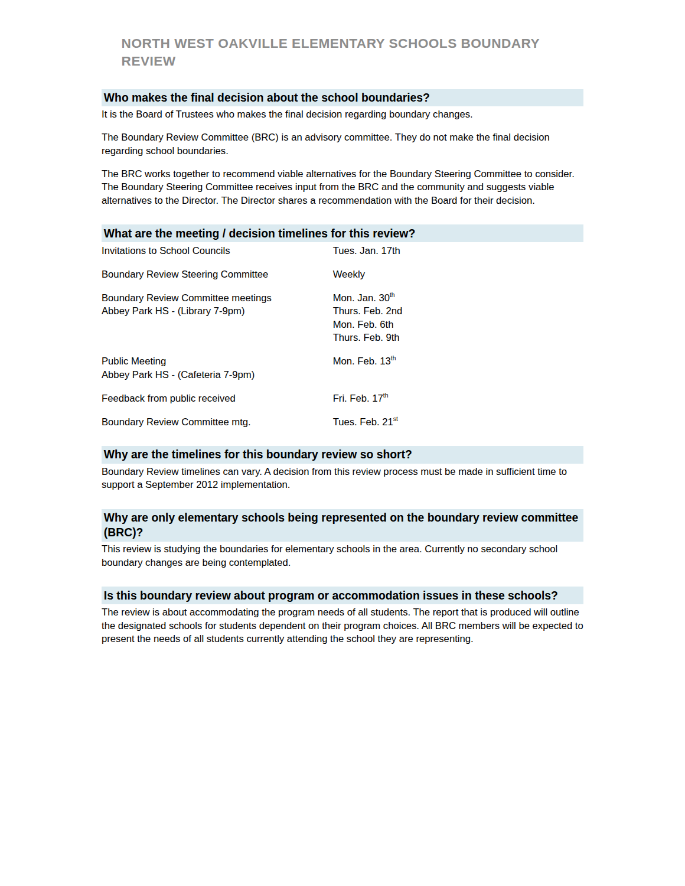North West Oakville Elementary Schools Boundary Review
Who makes the final decision about the school boundaries?
It is the Board of Trustees who makes the final decision regarding boundary changes.
The Boundary Review Committee (BRC) is an advisory committee. They do not make the final decision regarding school boundaries.
The BRC works together to recommend viable alternatives for the Boundary Steering Committee to consider. The Boundary Steering Committee receives input from the BRC and the community and suggests viable alternatives to the Director. The Director shares a recommendation with the Board for their decision.
What are the meeting / decision timelines for this review?
| Invitations to School Councils | Tues. Jan. 17th |
| Boundary Review Steering Committee | Weekly |
| Boundary Review Committee meetings Abbey Park HS - (Library 7-9pm) | Mon. Jan. 30 th Thurs. Feb. 2nd Mon. Feb. 6th Thurs. Feb. 9th |
| Public Meeting Abbey Park HS - (Cafeteria 7-9pm) | Mon. Feb. 13 th |
| Feedback from public received | Fri. Feb. 17 th |
| Boundary Review Committee mtg. | Tues. Feb. 21 st |
Why are the timelines for this boundary review so short?
Boundary Review timelines can vary. A decision from this review process must be made in sufficient time to support a September 2012 implementation.
Why are only elementary schools being represented on the boundary review committee (BRC)?
This review is studying the boundaries for elementary schools in the area. Currently no secondary school boundary changes are being contemplated.
Is this boundary review about program or accommodation issues in these schools?
The review is about accommodating the program needs of all students. The report that is produced will outline the designated schools for students dependent on their program choices. All BRC members will be expected to present the needs of all students currently attending the school they are representing.